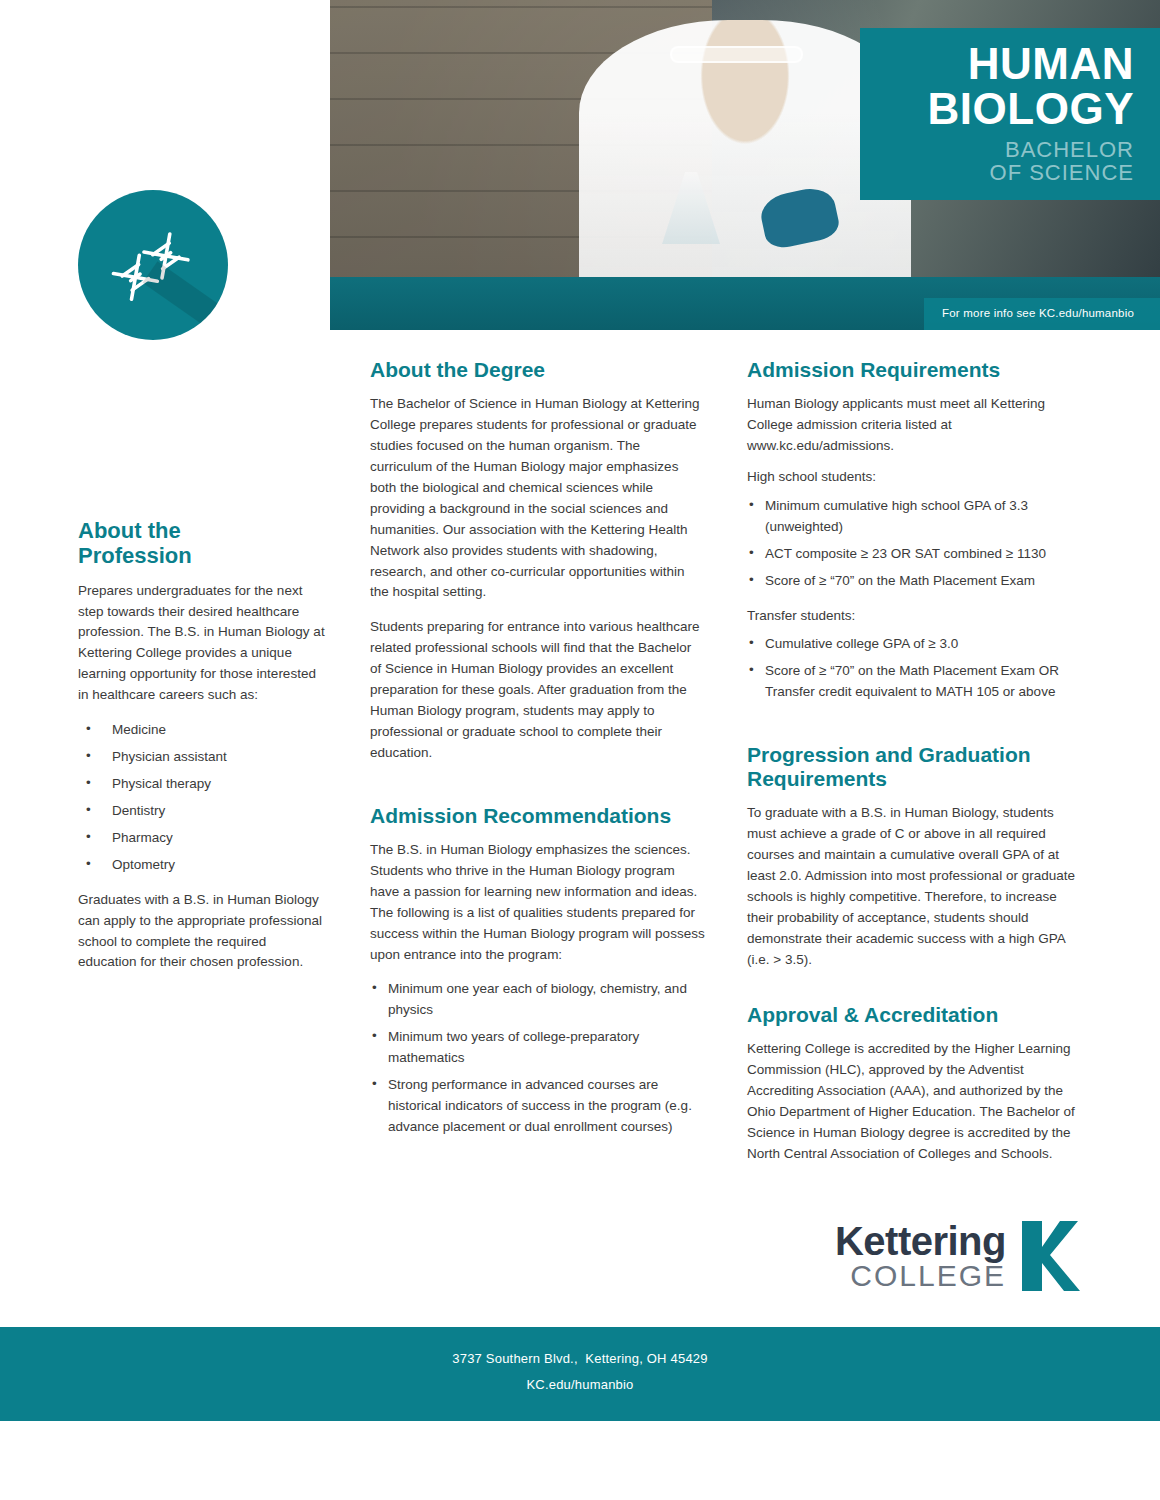Human
Biology
Bachelor
of Science
For more info see KC.edu/humanbio
About the
Profession
Prepares undergraduates for the next step towards their desired healthcare profession. The B.S. in Human Biology at Kettering College provides a unique learning opportunity for those interested in healthcare careers such as:
Medicine
Physician assistant
Physical therapy
Dentistry
Pharmacy
Optometry
Graduates with a B.S. in Human Biology can apply to the appropriate professional school to complete the required education for their chosen profession.
About the Degree
The Bachelor of Science in Human Biology at Kettering College prepares students for professional or graduate studies focused on the human organism. The curriculum of the Human Biology major emphasizes both the biological and chemical sciences while providing a background in the social sciences and humanities. Our association with the Kettering Health Network also provides students with shadowing, research, and other co-curricular opportunities within the hospital setting.
Students preparing for entrance into various healthcare related professional schools will find that the Bachelor of Science in Human Biology provides an excellent preparation for these goals. After graduation from the Human Biology program, students may apply to professional or graduate school to complete their education.
Admission Recommendations
The B.S. in Human Biology emphasizes the sciences. Students who thrive in the Human Biology program have a passion for learning new information and ideas. The following is a list of qualities students prepared for success within the Human Biology program will possess upon entrance into the program:
Minimum one year each of biology, chemistry, and physics
Minimum two years of college-preparatory mathematics
Strong performance in advanced courses are historical indicators of success in the program (e.g. advance placement or dual enrollment courses)
Admission Requirements
Human Biology applicants must meet all Kettering College admission criteria listed at www.kc.edu/admissions.
High school students:
Minimum cumulative high school GPA of 3.3 (unweighted)
ACT composite ≥ 23 OR SAT combined ≥ 1130
Score of ≥ “70” on the Math Placement Exam
Transfer students:
Cumulative college GPA of ≥ 3.0
Score of ≥ “70” on the Math Placement Exam OR Transfer credit equivalent to MATH 105 or above
Progression and Graduation
Requirements
To graduate with a B.S. in Human Biology, students must achieve a grade of C or above in all required courses and maintain a cumulative overall GPA of at least 2.0. Admission into most professional or graduate schools is highly competitive. Therefore, to increase their probability of acceptance, students should demonstrate their academic success with a high GPA (i.e. > 3.5).
Approval & Accreditation
Kettering College is accredited by the Higher Learning Commission (HLC), approved by the Adventist Accrediting Association (AAA), and authorized by the Ohio Department of Higher Education. The Bachelor of Science in Human Biology degree is accredited by the North Central Association of Colleges and Schools.
Kettering
COLLEGE
3737 Southern Blvd., Kettering, OH 45429
KC.edu/humanbio